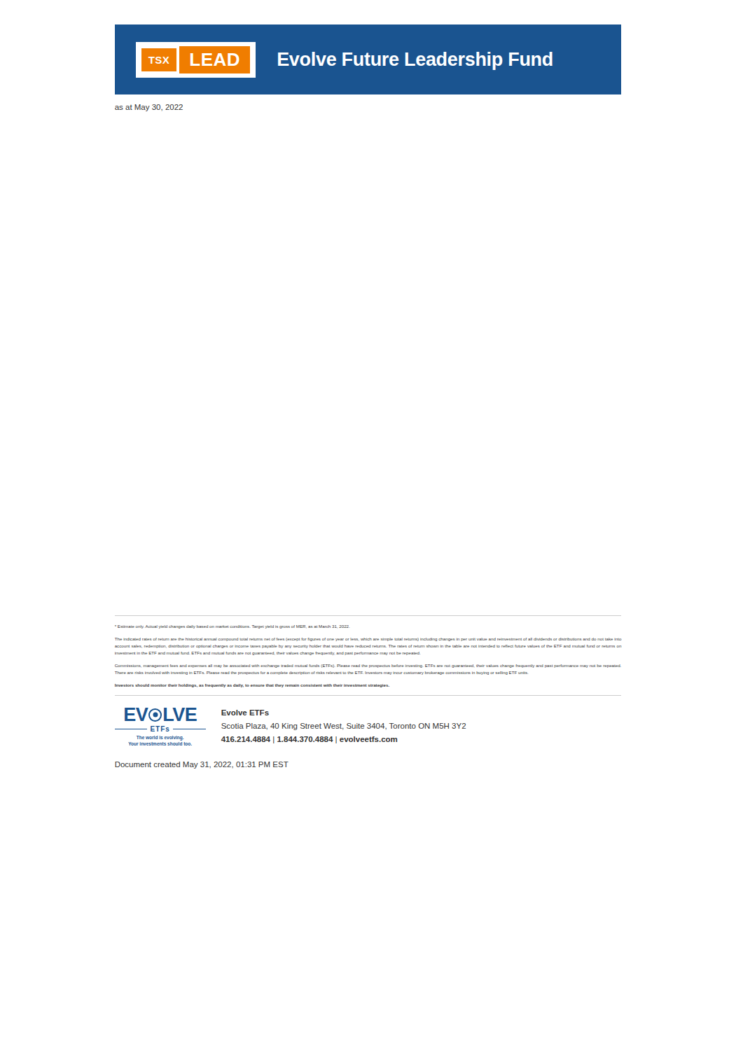TSX LEAD
Evolve Future Leadership Fund
as at May 30, 2022
* Estimate only. Actual yield changes daily based on market conditions. Target yield is gross of MER, as at March 31, 2022.
The indicated rates of return are the historical annual compound total returns net of fees (except for figures of one year or less, which are simple total returns) including changes in per unit value and reinvestment of all dividends or distributions and do not take into account sales, redemption, distribution or optional charges or income taxes payable by any security holder that would have reduced returns. The rates of return shown in the table are not intended to reflect future values of the ETF and mutual fund or returns on investment in the ETF and mutual fund. ETFs and mutual funds are not guaranteed, their values change frequently, and past performance may not be repeated.
Commissions, management fees and expenses all may be associated with exchange traded mutual funds (ETFs). Please read the prospectus before investing. ETFs are not guaranteed, their values change frequently and past performance may not be repeated. There are risks involved with investing in ETFs. Please read the prospectus for a complete description of risks relevant to the ETF. Investors may incur customary brokerage commissions in buying or selling ETF units.
Investors should monitor their holdings, as frequently as daily, to ensure that they remain consistent with their investment strategies.
EV LVE
ETFs
The world is evolving.
Your investments should too.
Evolve ETFs
Scotia Plaza, 40 King Street West, Suite 3404, Toronto ON M5H 3Y2
416.214.4884 | 1.844.370.4884 | evolveetfs.com
Document created May 31, 2022, 01:31 PM EST